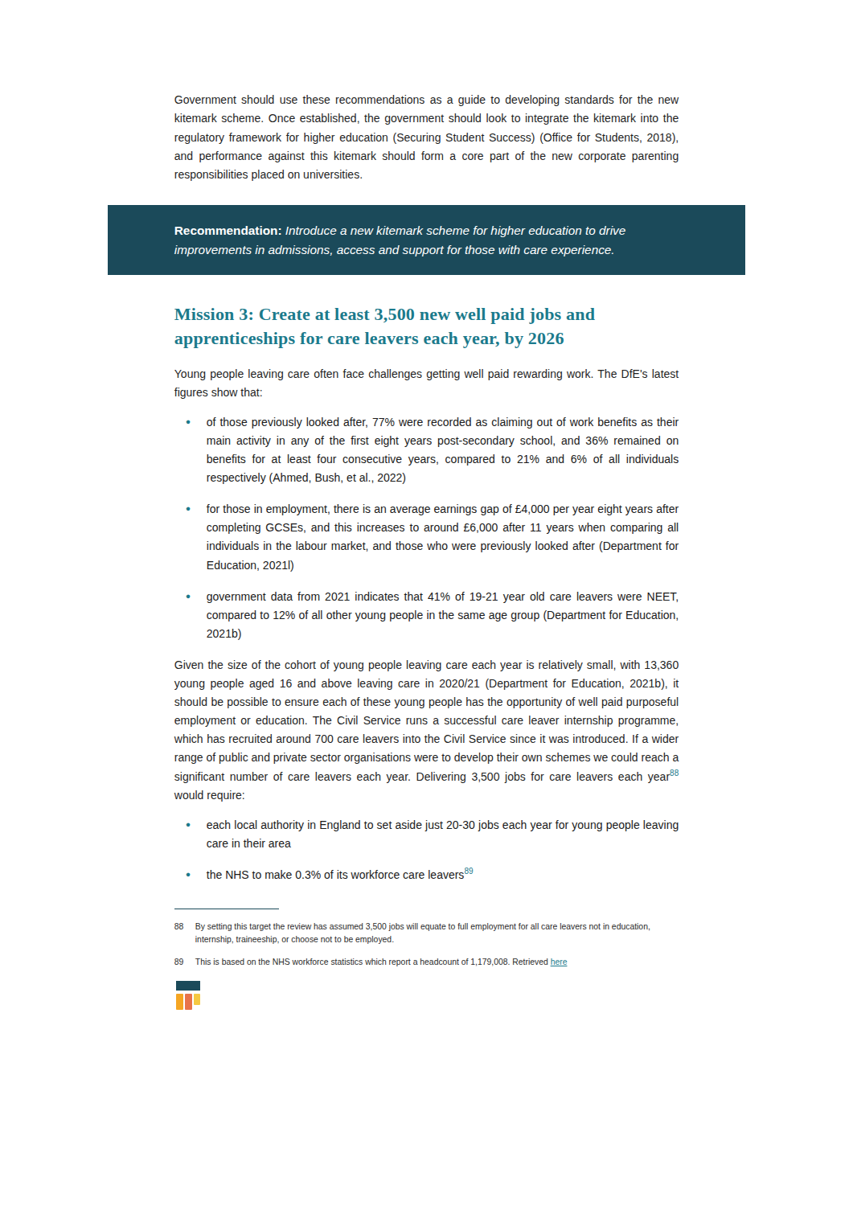Government should use these recommendations as a guide to developing standards for the new kitemark scheme. Once established, the government should look to integrate the kitemark into the regulatory framework for higher education (Securing Student Success) (Office for Students, 2018), and performance against this kitemark should form a core part of the new corporate parenting responsibilities placed on universities.
Recommendation: Introduce a new kitemark scheme for higher education to drive improvements in admissions, access and support for those with care experience.
Mission 3: Create at least 3,500 new well paid jobs and apprenticeships for care leavers each year, by 2026
Young people leaving care often face challenges getting well paid rewarding work. The DfE's latest figures show that:
of those previously looked after, 77% were recorded as claiming out of work benefits as their main activity in any of the first eight years post-secondary school, and 36% remained on benefits for at least four consecutive years, compared to 21% and 6% of all individuals respectively (Ahmed, Bush, et al., 2022)
for those in employment, there is an average earnings gap of £4,000 per year eight years after completing GCSEs, and this increases to around £6,000 after 11 years when comparing all individuals in the labour market, and those who were previously looked after (Department for Education, 2021l)
government data from 2021 indicates that 41% of 19-21 year old care leavers were NEET, compared to 12% of all other young people in the same age group (Department for Education, 2021b)
Given the size of the cohort of young people leaving care each year is relatively small, with 13,360 young people aged 16 and above leaving care in 2020/21 (Department for Education, 2021b), it should be possible to ensure each of these young people has the opportunity of well paid purposeful employment or education. The Civil Service runs a successful care leaver internship programme, which has recruited around 700 care leavers into the Civil Service since it was introduced. If a wider range of public and private sector organisations were to develop their own schemes we could reach a significant number of care leavers each year. Delivering 3,500 jobs for care leavers each year88 would require:
each local authority in England to set aside just 20-30 jobs each year for young people leaving care in their area
the NHS to make 0.3% of its workforce care leavers89
88 By setting this target the review has assumed 3,500 jobs will equate to full employment for all care leavers not in education, internship, traineeship, or choose not to be employed.
89 This is based on the NHS workforce statistics which report a headcount of 1,179,008. Retrieved here